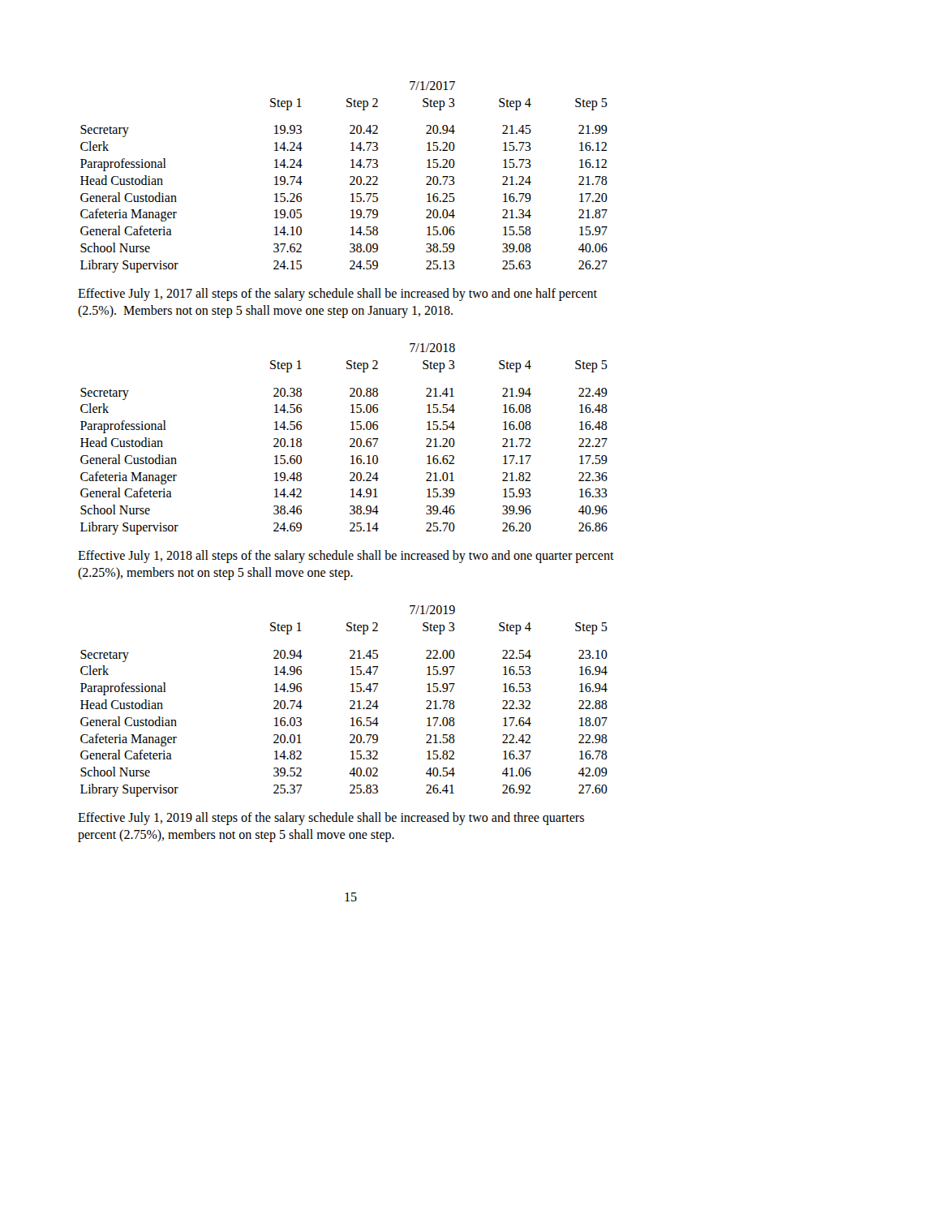| | 7/1/2017 |
| | Step 1 | Step 2 | Step 3 | Step 4 | Step 5 |
| Secretary | 19.93 | 20.42 | 20.94 | 21.45 | 21.99 |
| Clerk | 14.24 | 14.73 | 15.20 | 15.73 | 16.12 |
| Paraprofessional | 14.24 | 14.73 | 15.20 | 15.73 | 16.12 |
| Head Custodian | 19.74 | 20.22 | 20.73 | 21.24 | 21.78 |
| General Custodian | 15.26 | 15.75 | 16.25 | 16.79 | 17.20 |
| Cafeteria Manager | 19.05 | 19.79 | 20.04 | 21.34 | 21.87 |
| General Cafeteria | 14.10 | 14.58 | 15.06 | 15.58 | 15.97 |
| School Nurse | 37.62 | 38.09 | 38.59 | 39.08 | 40.06 |
| Library Supervisor | 24.15 | 24.59 | 25.13 | 25.63 | 26.27 |
Effective July 1, 2017 all steps of the salary schedule shall be increased by two and one half percent (2.5%). Members not on step 5 shall move one step on January 1, 2018.
| | 7/1/2018 |
| | Step 1 | Step 2 | Step 3 | Step 4 | Step 5 |
| Secretary | 20.38 | 20.88 | 21.41 | 21.94 | 22.49 |
| Clerk | 14.56 | 15.06 | 15.54 | 16.08 | 16.48 |
| Paraprofessional | 14.56 | 15.06 | 15.54 | 16.08 | 16.48 |
| Head Custodian | 20.18 | 20.67 | 21.20 | 21.72 | 22.27 |
| General Custodian | 15.60 | 16.10 | 16.62 | 17.17 | 17.59 |
| Cafeteria Manager | 19.48 | 20.24 | 21.01 | 21.82 | 22.36 |
| General Cafeteria | 14.42 | 14.91 | 15.39 | 15.93 | 16.33 |
| School Nurse | 38.46 | 38.94 | 39.46 | 39.96 | 40.96 |
| Library Supervisor | 24.69 | 25.14 | 25.70 | 26.20 | 26.86 |
Effective July 1, 2018 all steps of the salary schedule shall be increased by two and one quarter percent (2.25%), members not on step 5 shall move one step.
| | 7/1/2019 |
| | Step 1 | Step 2 | Step 3 | Step 4 | Step 5 |
| Secretary | 20.94 | 21.45 | 22.00 | 22.54 | 23.10 |
| Clerk | 14.96 | 15.47 | 15.97 | 16.53 | 16.94 |
| Paraprofessional | 14.96 | 15.47 | 15.97 | 16.53 | 16.94 |
| Head Custodian | 20.74 | 21.24 | 21.78 | 22.32 | 22.88 |
| General Custodian | 16.03 | 16.54 | 17.08 | 17.64 | 18.07 |
| Cafeteria Manager | 20.01 | 20.79 | 21.58 | 22.42 | 22.98 |
| General Cafeteria | 14.82 | 15.32 | 15.82 | 16.37 | 16.78 |
| School Nurse | 39.52 | 40.02 | 40.54 | 41.06 | 42.09 |
| Library Supervisor | 25.37 | 25.83 | 26.41 | 26.92 | 27.60 |
Effective July 1, 2019 all steps of the salary schedule shall be increased by two and three quarters percent (2.75%), members not on step 5 shall move one step.
15